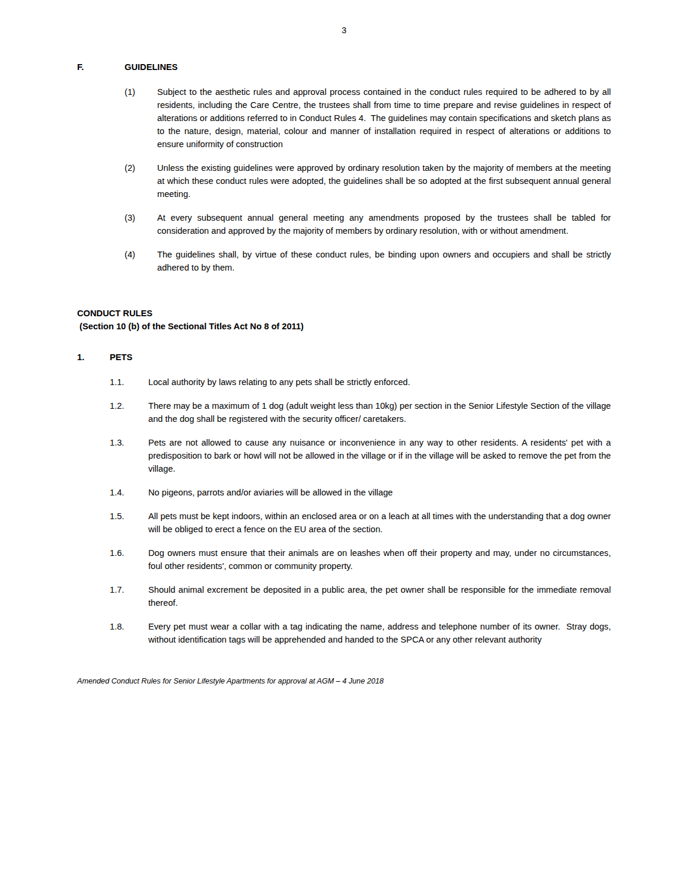3
F. GUIDELINES
(1)
Subject to the aesthetic rules and approval process contained in the conduct rules required to be adhered to by all residents, including the Care Centre, the trustees shall from time to time prepare and revise guidelines in respect of alterations or additions referred to in Conduct Rules 4. The guidelines may contain specifications and sketch plans as to the nature, design, material, colour and manner of installation required in respect of alterations or additions to ensure uniformity of construction
(2)
Unless the existing guidelines were approved by ordinary resolution taken by the majority of members at the meeting at which these conduct rules were adopted, the guidelines shall be so adopted at the first subsequent annual general meeting.
(3)
At every subsequent annual general meeting any amendments proposed by the trustees shall be tabled for consideration and approved by the majority of members by ordinary resolution, with or without amendment.
(4)
The guidelines shall, by virtue of these conduct rules, be binding upon owners and occupiers and shall be strictly adhered to by them.
CONDUCT RULES
(Section 10 (b) of the Sectional Titles Act No 8 of 2011)
1. PETS
1.1.
Local authority by laws relating to any pets shall be strictly enforced.
1.2.
There may be a maximum of 1 dog (adult weight less than 10kg) per section in the Senior Lifestyle Section of the village and the dog shall be registered with the security officer/ caretakers.
1.3.
Pets are not allowed to cause any nuisance or inconvenience in any way to other residents. A residents' pet with a predisposition to bark or howl will not be allowed in the village or if in the village will be asked to remove the pet from the village.
1.4.
No pigeons, parrots and/or aviaries will be allowed in the village
1.5.
All pets must be kept indoors, within an enclosed area or on a leach at all times with the understanding that a dog owner will be obliged to erect a fence on the EU area of the section.
1.6.
Dog owners must ensure that their animals are on leashes when off their property and may, under no circumstances, foul other residents', common or community property.
1.7.
Should animal excrement be deposited in a public area, the pet owner shall be responsible for the immediate removal thereof.
1.8.
Every pet must wear a collar with a tag indicating the name, address and telephone number of its owner. Stray dogs, without identification tags will be apprehended and handed to the SPCA or any other relevant authority
Amended Conduct Rules for Senior Lifestyle Apartments for approval at AGM – 4 June 2018